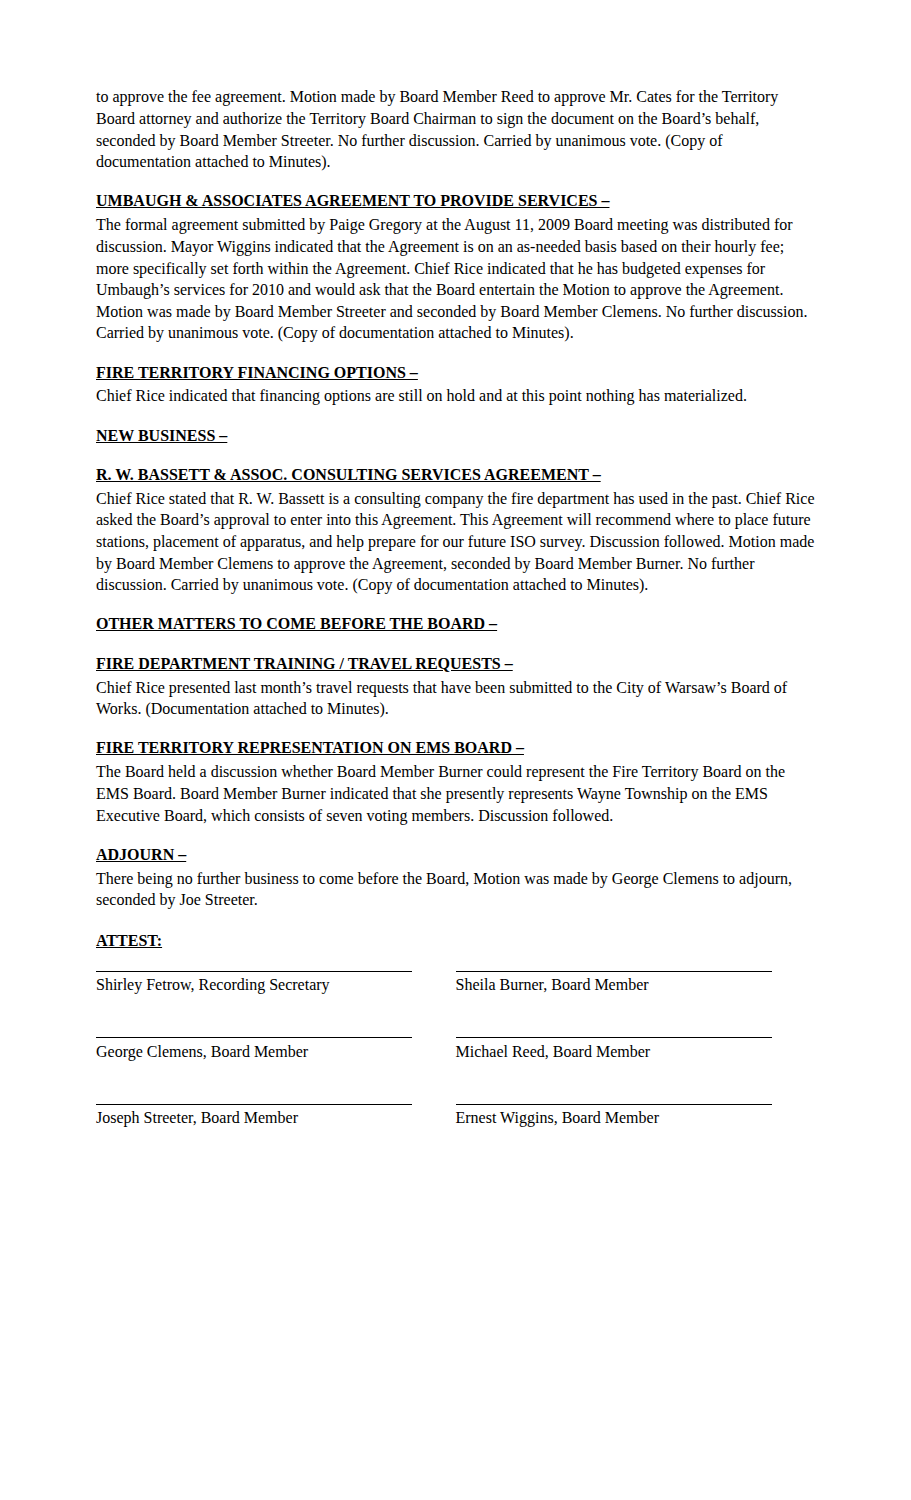to approve the fee agreement. Motion made by Board Member Reed to approve Mr. Cates for the Territory Board attorney and authorize the Territory Board Chairman to sign the document on the Board’s behalf, seconded by Board Member Streeter. No further discussion. Carried by unanimous vote. (Copy of documentation attached to Minutes).
Umbaugh & Associates Agreement to Provide Services –
The formal agreement submitted by Paige Gregory at the August 11, 2009 Board meeting was distributed for discussion. Mayor Wiggins indicated that the Agreement is on an as-needed basis based on their hourly fee; more specifically set forth within the Agreement. Chief Rice indicated that he has budgeted expenses for Umbaugh’s services for 2010 and would ask that the Board entertain the Motion to approve the Agreement. Motion was made by Board Member Streeter and seconded by Board Member Clemens. No further discussion. Carried by unanimous vote. (Copy of documentation attached to Minutes).
Fire Territory Financing Options –
Chief Rice indicated that financing options are still on hold and at this point nothing has materialized.
New Business –
R. W. Bassett & Assoc. Consulting Services Agreement –
Chief Rice stated that R. W. Bassett is a consulting company the fire department has used in the past. Chief Rice asked the Board’s approval to enter into this Agreement. This Agreement will recommend where to place future stations, placement of apparatus, and help prepare for our future ISO survey. Discussion followed. Motion made by Board Member Clemens to approve the Agreement, seconded by Board Member Burner. No further discussion. Carried by unanimous vote. (Copy of documentation attached to Minutes).
Other Matters to Come Before the Board –
Fire Department Training / Travel Requests –
Chief Rice presented last month’s travel requests that have been submitted to the City of Warsaw’s Board of Works. (Documentation attached to Minutes).
Fire Territory Representation on EMS Board –
The Board held a discussion whether Board Member Burner could represent the Fire Territory Board on the EMS Board. Board Member Burner indicated that she presently represents Wayne Township on the EMS Executive Board, which consists of seven voting members. Discussion followed.
Adjourn –
There being no further business to come before the Board, Motion was made by George Clemens to adjourn, seconded by Joe Streeter.
ATTEST:
| Shirley Fetrow, Recording Secretary | Sheila Burner, Board Member |
| George Clemens, Board Member | Michael Reed, Board Member |
| Joseph Streeter, Board Member | Ernest Wiggins, Board Member |